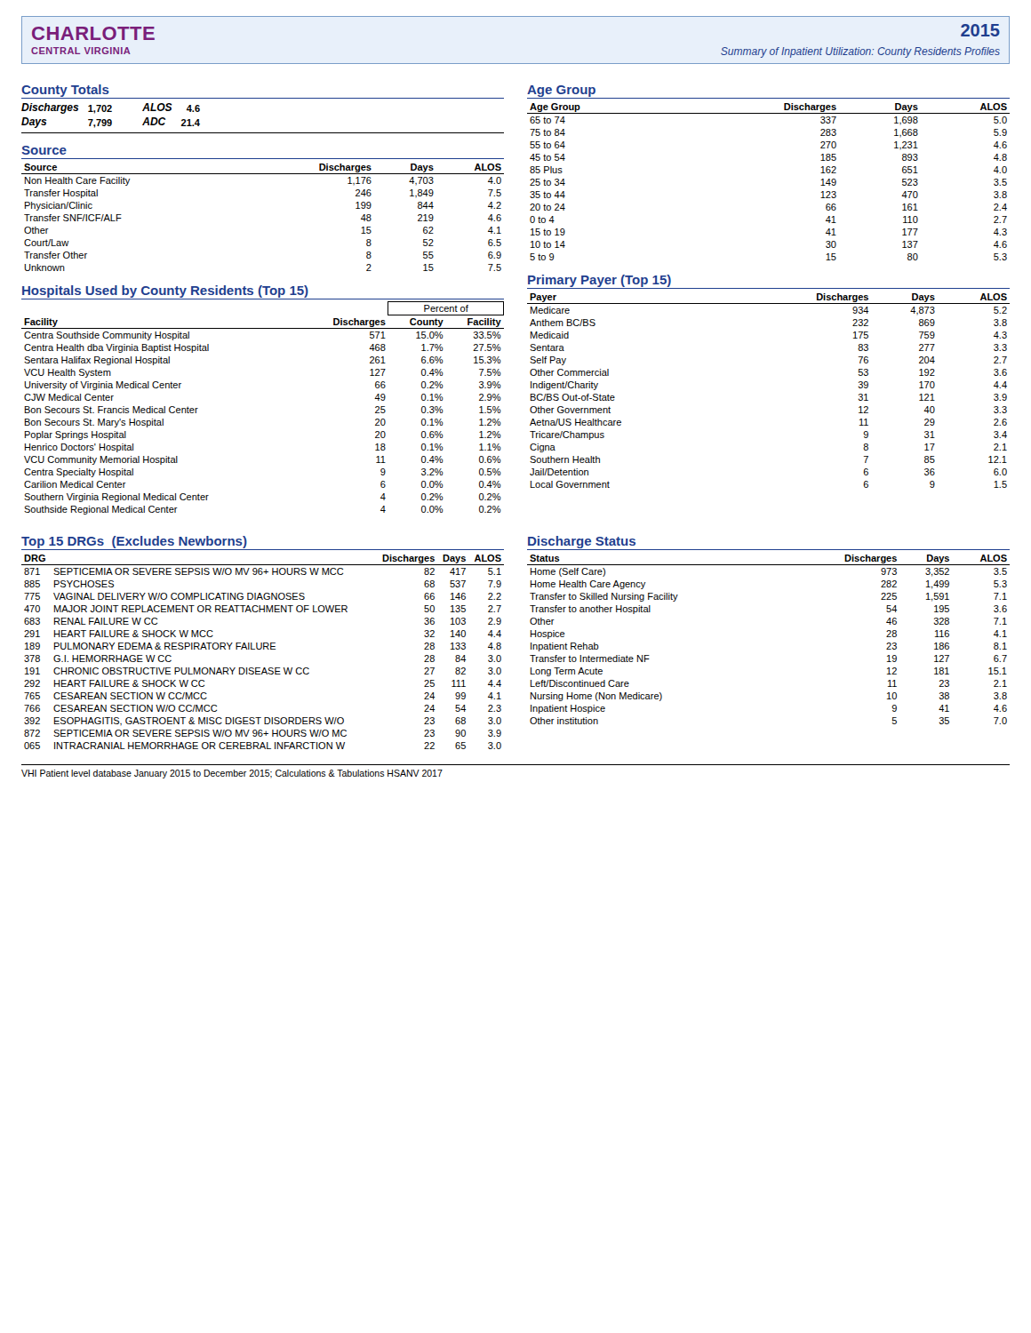CHARLOTTE
CENTRAL VIRGINIA
2015
Summary of Inpatient Utilization: County Residents Profiles
Health Planning Region 4 Planning District 14
County Totals
| Discharges | 1,702 | ALOS | 4.6 |
| Days | 7,799 | ADC | 21.4 |
Source
| Source | Discharges | Days | ALOS |
| --- | --- | --- | --- |
| Non Health Care Facility | 1,176 | 4,703 | 4.0 |
| Transfer Hospital | 246 | 1,849 | 7.5 |
| Physician/Clinic | 199 | 844 | 4.2 |
| Transfer SNF/ICF/ALF | 48 | 219 | 4.6 |
| Other | 15 | 62 | 4.1 |
| Court/Law | 8 | 52 | 6.5 |
| Transfer Other | 8 | 55 | 6.9 |
| Unknown | 2 | 15 | 7.5 |
Hospitals Used by County Residents (Top 15)
| | Percent of |
| Facility | Discharges | County | Facility |
| Centra Southside Community Hospital | 571 | 15.0% | 33.5% |
| Centra Health dba Virginia Baptist Hospital | 468 | 1.7% | 27.5% |
| Sentara Halifax Regional Hospital | 261 | 6.6% | 15.3% |
| VCU Health System | 127 | 0.4% | 7.5% |
| University of Virginia Medical Center | 66 | 0.2% | 3.9% |
| CJW Medical Center | 49 | 0.1% | 2.9% |
| Bon Secours St. Francis Medical Center | 25 | 0.3% | 1.5% |
| Bon Secours St. Mary's Hospital | 20 | 0.1% | 1.2% |
| Poplar Springs Hospital | 20 | 0.6% | 1.2% |
| Henrico Doctors' Hospital | 18 | 0.1% | 1.1% |
| VCU Community Memorial Hospital | 11 | 0.4% | 0.6% |
| Centra Specialty Hospital | 9 | 3.2% | 0.5% |
| Carilion Medical Center | 6 | 0.0% | 0.4% |
| Southern Virginia Regional Medical Center | 4 | 0.2% | 0.2% |
| Southside Regional Medical Center | 4 | 0.0% | 0.2% |
Age Group
| Age Group | Discharges | Days | ALOS |
| --- | --- | --- | --- |
| 65 to 74 | 337 | 1,698 | 5.0 |
| 75 to 84 | 283 | 1,668 | 5.9 |
| 55 to 64 | 270 | 1,231 | 4.6 |
| 45 to 54 | 185 | 893 | 4.8 |
| 85 Plus | 162 | 651 | 4.0 |
| 25 to 34 | 149 | 523 | 3.5 |
| 35 to 44 | 123 | 470 | 3.8 |
| 20 to 24 | 66 | 161 | 2.4 |
| 0 to 4 | 41 | 110 | 2.7 |
| 15 to 19 | 41 | 177 | 4.3 |
| 10 to 14 | 30 | 137 | 4.6 |
| 5 to 9 | 15 | 80 | 5.3 |
Primary Payer (Top 15)
| Payer | Discharges | Days | ALOS |
| --- | --- | --- | --- |
| Medicare | 934 | 4,873 | 5.2 |
| Anthem BC/BS | 232 | 869 | 3.8 |
| Medicaid | 175 | 759 | 4.3 |
| Sentara | 83 | 277 | 3.3 |
| Self Pay | 76 | 204 | 2.7 |
| Other Commercial | 53 | 192 | 3.6 |
| Indigent/Charity | 39 | 170 | 4.4 |
| BC/BS Out-of-State | 31 | 121 | 3.9 |
| Other Government | 12 | 40 | 3.3 |
| Aetna/US Healthcare | 11 | 29 | 2.6 |
| Tricare/Champus | 9 | 31 | 3.4 |
| Cigna | 8 | 17 | 2.1 |
| Southern Health | 7 | 85 | 12.1 |
| Jail/Detention | 6 | 36 | 6.0 |
| Local Government | 6 | 9 | 1.5 |
Top 15 DRGs (Excludes Newborns)
| DRG | | Discharges | Days | ALOS |
| --- | --- | --- | --- | --- |
| 871 | SEPTICEMIA OR SEVERE SEPSIS W/O MV 96+ HOURS W MCC | 82 | 417 | 5.1 |
| 885 | PSYCHOSES | 68 | 537 | 7.9 |
| 775 | VAGINAL DELIVERY W/O COMPLICATING DIAGNOSES | 66 | 146 | 2.2 |
| 470 | MAJOR JOINT REPLACEMENT OR REATTACHMENT OF LOWER | 50 | 135 | 2.7 |
| 683 | RENAL FAILURE W CC | 36 | 103 | 2.9 |
| 291 | HEART FAILURE & SHOCK W MCC | 32 | 140 | 4.4 |
| 189 | PULMONARY EDEMA & RESPIRATORY FAILURE | 28 | 133 | 4.8 |
| 378 | G.I. HEMORRHAGE W CC | 28 | 84 | 3.0 |
| 191 | CHRONIC OBSTRUCTIVE PULMONARY DISEASE W CC | 27 | 82 | 3.0 |
| 292 | HEART FAILURE & SHOCK W CC | 25 | 111 | 4.4 |
| 765 | CESAREAN SECTION W CC/MCC | 24 | 99 | 4.1 |
| 766 | CESAREAN SECTION W/O CC/MCC | 24 | 54 | 2.3 |
| 392 | ESOPHAGITIS, GASTROENT & MISC DIGEST DISORDERS W/O | 23 | 68 | 3.0 |
| 872 | SEPTICEMIA OR SEVERE SEPSIS W/O MV 96+ HOURS W/O MC | 23 | 90 | 3.9 |
| 065 | INTRACRANIAL HEMORRHAGE OR CEREBRAL INFARCTION W | 22 | 65 | 3.0 |
Discharge Status
| Status | Discharges | Days | ALOS |
| --- | --- | --- | --- |
| Home (Self Care) | 973 | 3,352 | 3.5 |
| Home Health Care Agency | 282 | 1,499 | 5.3 |
| Transfer to Skilled Nursing Facility | 225 | 1,591 | 7.1 |
| Transfer to another Hospital | 54 | 195 | 3.6 |
| Other | 46 | 328 | 7.1 |
| Hospice | 28 | 116 | 4.1 |
| Inpatient Rehab | 23 | 186 | 8.1 |
| Transfer to Intermediate NF | 19 | 127 | 6.7 |
| Long Term Acute | 12 | 181 | 15.1 |
| Left/Discontinued Care | 11 | 23 | 2.1 |
| Nursing Home (Non Medicare) | 10 | 38 | 3.8 |
| Inpatient Hospice | 9 | 41 | 4.6 |
| Other institution | 5 | 35 | 7.0 |
VHI Patient level database January 2015 to December 2015; Calculations & Tabulations HSANV 2017